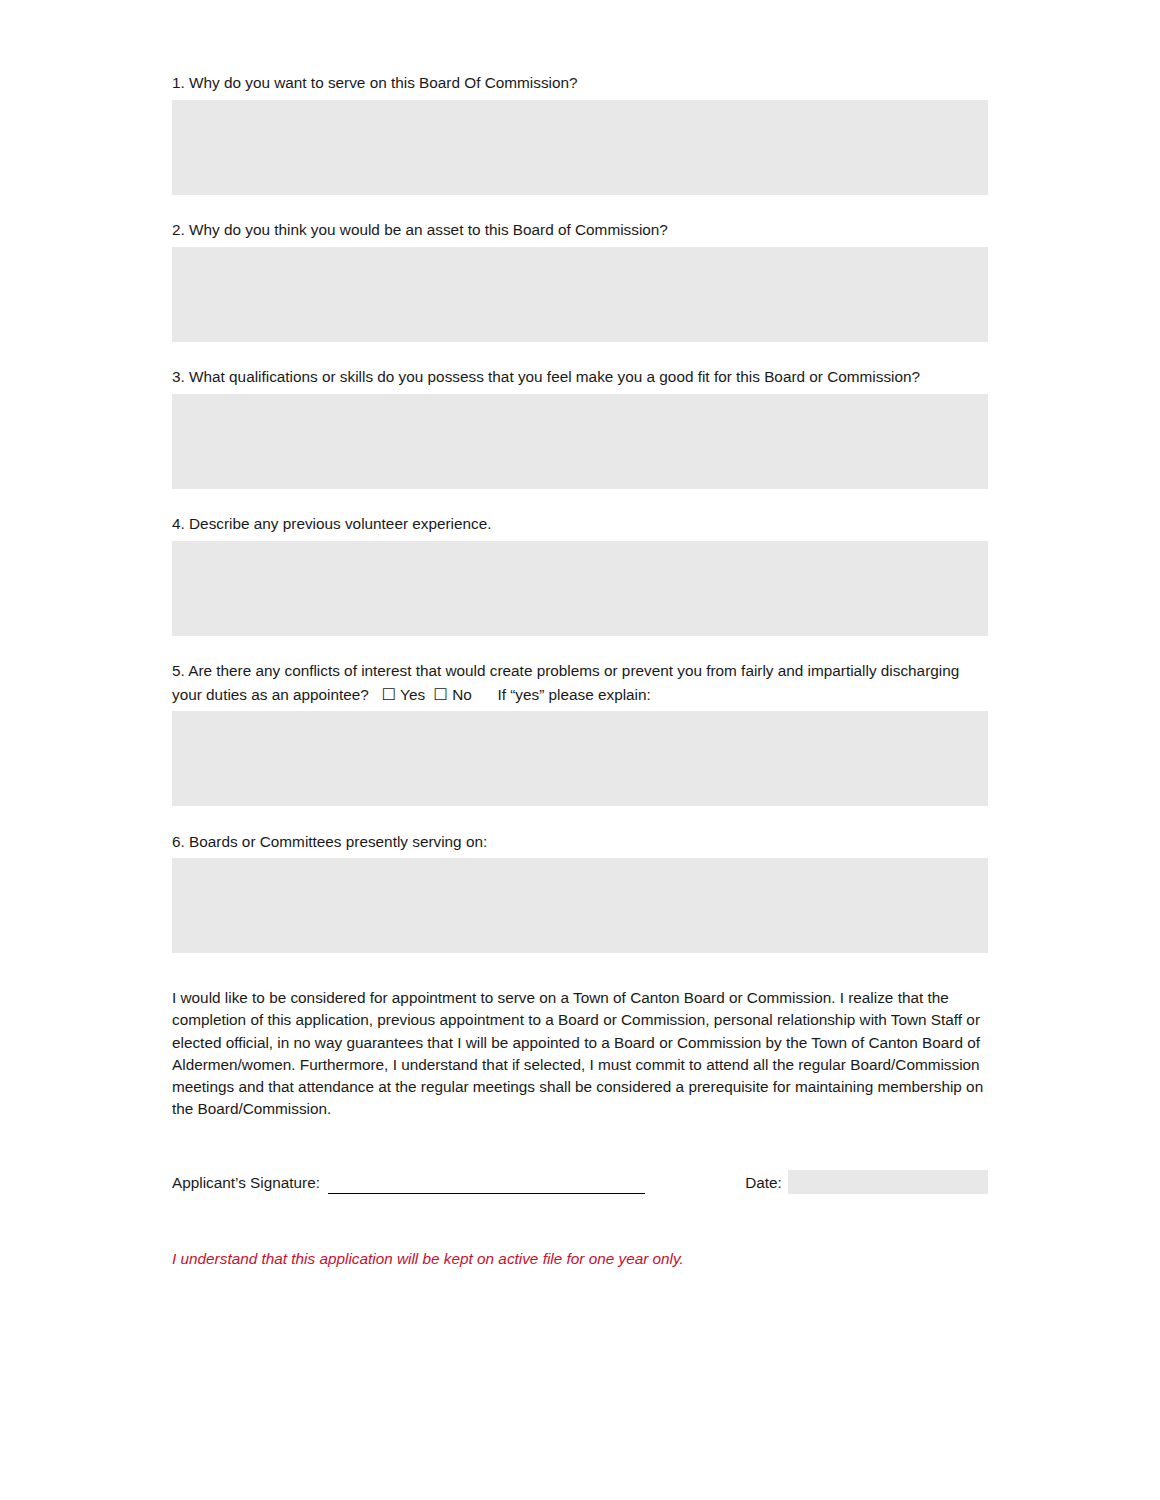1. Why do you want to serve on this Board Of Commission?
2. Why do you think you would be an asset to this Board of Commission?
3. What qualifications or skills do you possess that you feel make you a good fit for this Board or Commission?
4. Describe any previous volunteer experience.
5. Are there any conflicts of interest that would create problems or prevent you from fairly and impartially discharging your duties as an appointee? ☐ Yes ☐ No If “yes” please explain:
6. Boards or Committees presently serving on:
I would like to be considered for appointment to serve on a Town of Canton Board or Commission. I realize that the completion of this application, previous appointment to a Board or Commission, personal relationship with Town Staff or elected official, in no way guarantees that I will be appointed to a Board or Commission by the Town of Canton Board of Aldermen/women. Furthermore, I understand that if selected, I must commit to attend all the regular Board/Commission meetings and that attendance at the regular meetings shall be considered a prerequisite for maintaining membership on the Board/Commission.
Applicant’s Signature:
Date:
I understand that this application will be kept on active file for one year only.